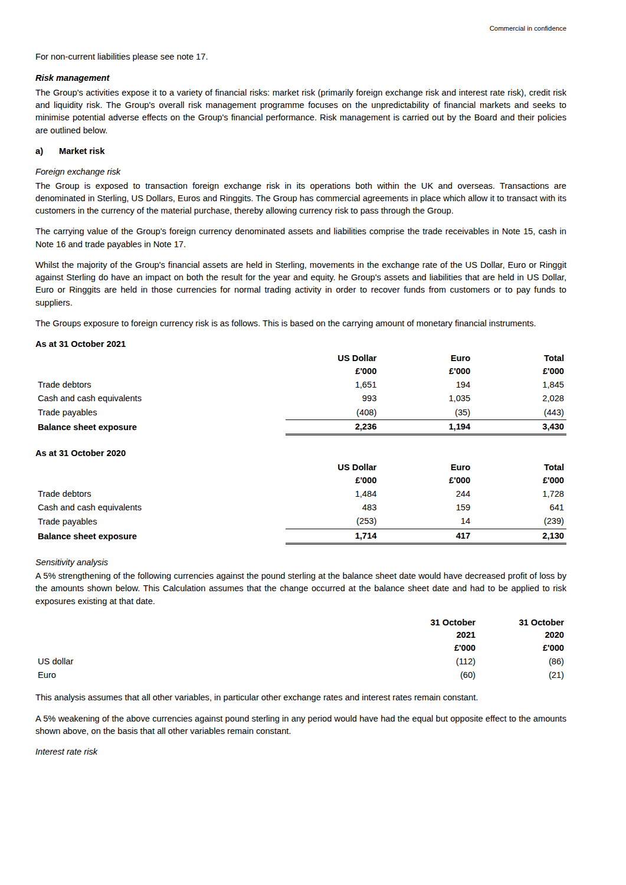Commercial in confidence
For non-current liabilities please see note 17.
Risk management
The Group's activities expose it to a variety of financial risks: market risk (primarily foreign exchange risk and interest rate risk), credit risk and liquidity risk. The Group's overall risk management programme focuses on the unpredictability of financial markets and seeks to minimise potential adverse effects on the Group's financial performance. Risk management is carried out by the Board and their policies are outlined below.
a) Market risk
Foreign exchange risk
The Group is exposed to transaction foreign exchange risk in its operations both within the UK and overseas. Transactions are denominated in Sterling, US Dollars, Euros and Ringgits. The Group has commercial agreements in place which allow it to transact with its customers in the currency of the material purchase, thereby allowing currency risk to pass through the Group.
The carrying value of the Group's foreign currency denominated assets and liabilities comprise the trade receivables in Note 15, cash in Note 16 and trade payables in Note 17.
Whilst the majority of the Group's financial assets are held in Sterling, movements in the exchange rate of the US Dollar, Euro or Ringgit against Sterling do have an impact on both the result for the year and equity. he Group's assets and liabilities that are held in US Dollar, Euro or Ringgits are held in those currencies for normal trading activity in order to recover funds from customers or to pay funds to suppliers.
The Groups exposure to foreign currency risk is as follows. This is based on the carrying amount of monetary financial instruments.
As at 31 October 2021
| | US Dollar £'000 | Euro £'000 | Total £'000 |
| Trade debtors | 1,651 | 194 | 1,845 |
| Cash and cash equivalents | 993 | 1,035 | 2,028 |
| Trade payables | (408) | (35) | (443) |
| Balance sheet exposure | 2,236 | 1,194 | 3,430 |
As at 31 October 2020
| | US Dollar £'000 | Euro £'000 | Total £'000 |
| Trade debtors | 1,484 | 244 | 1,728 |
| Cash and cash equivalents | 483 | 159 | 641 |
| Trade payables | (253) | 14 | (239) |
| Balance sheet exposure | 1,714 | 417 | 2,130 |
Sensitivity analysis
A 5% strengthening of the following currencies against the pound sterling at the balance sheet date would have decreased profit of loss by the amounts shown below. This Calculation assumes that the change occurred at the balance sheet date and had to be applied to risk exposures existing at that date.
| | 31 October 2021 £'000 | 31 October 2020 £'000 |
| US dollar | (112) | (86) |
| Euro | (60) | (21) |
This analysis assumes that all other variables, in particular other exchange rates and interest rates remain constant.
A 5% weakening of the above currencies against pound sterling in any period would have had the equal but opposite effect to the amounts shown above, on the basis that all other variables remain constant.
Interest rate risk